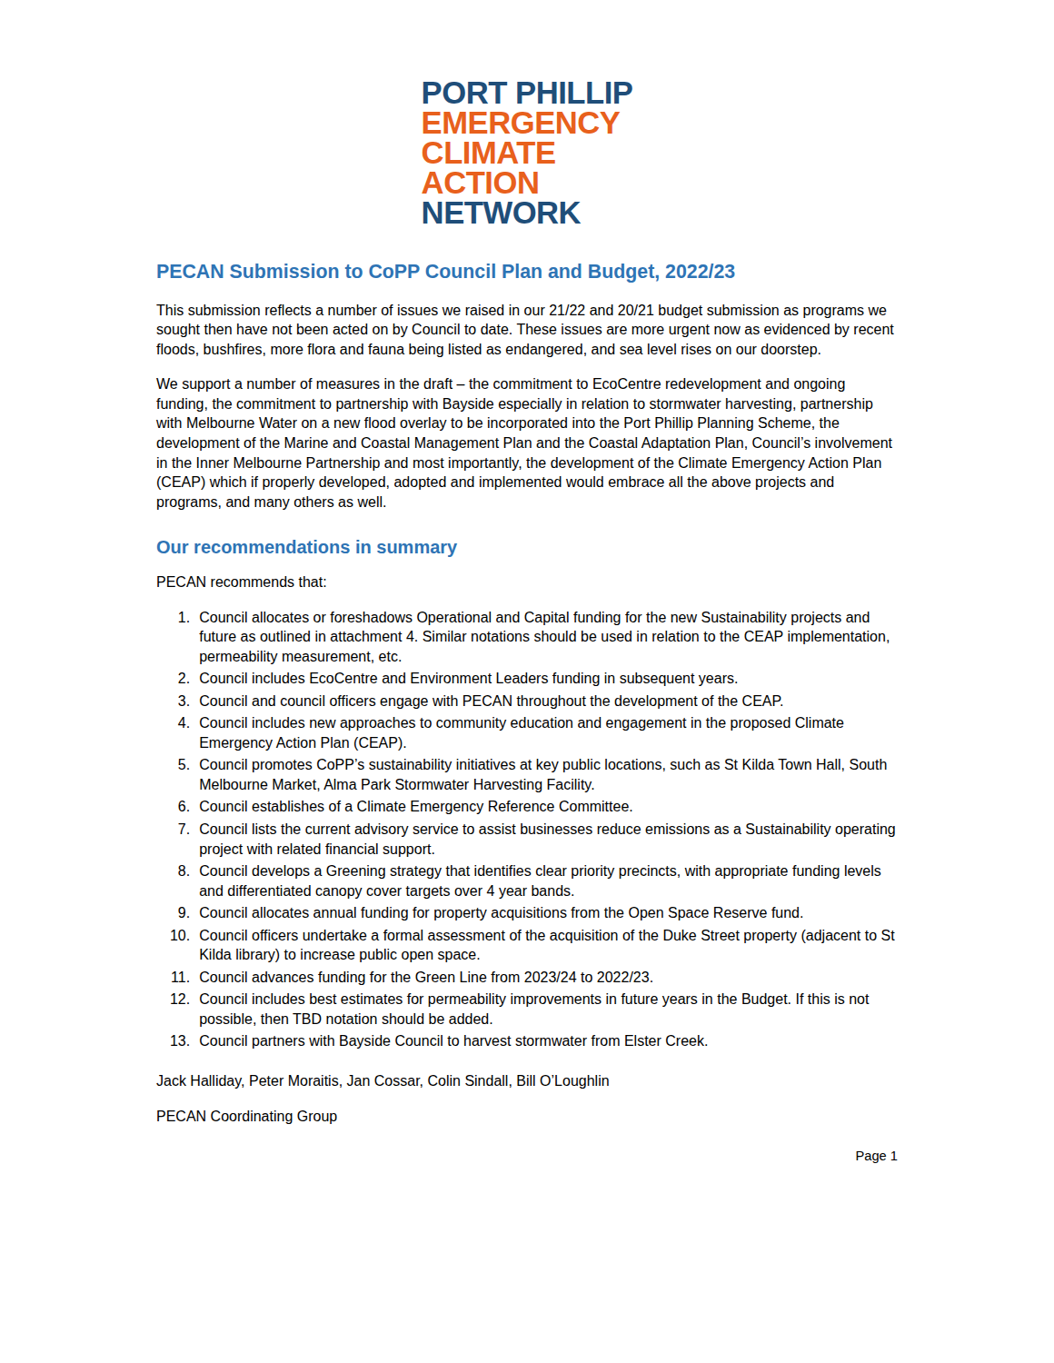PORT PHILLIP
EMERGENCY
CLIMATE
ACTION
NETWORK
PECAN Submission to CoPP Council Plan and Budget, 2022/23
This submission reflects a number of issues we raised in our 21/22 and 20/21 budget submission as programs we sought then have not been acted on by Council to date. These issues are more urgent now as evidenced by recent floods, bushfires, more flora and fauna being listed as endangered, and sea level rises on our doorstep.
We support a number of measures in the draft – the commitment to EcoCentre redevelopment and ongoing funding, the commitment to partnership with Bayside especially in relation to stormwater harvesting, partnership with Melbourne Water on a new flood overlay to be incorporated into the Port Phillip Planning Scheme, the development of the Marine and Coastal Management Plan and the Coastal Adaptation Plan, Council’s involvement in the Inner Melbourne Partnership and most importantly, the development of the Climate Emergency Action Plan (CEAP) which if properly developed, adopted and implemented would embrace all the above projects and programs, and many others as well.
Our recommendations in summary
PECAN recommends that:
Council allocates or foreshadows Operational and Capital funding for the new Sustainability projects and future as outlined in attachment 4. Similar notations should be used in relation to the CEAP implementation, permeability measurement, etc.
Council includes EcoCentre and Environment Leaders funding in subsequent years.
Council and council officers engage with PECAN throughout the development of the CEAP.
Council includes new approaches to community education and engagement in the proposed Climate Emergency Action Plan (CEAP).
Council promotes CoPP’s sustainability initiatives at key public locations, such as St Kilda Town Hall, South Melbourne Market, Alma Park Stormwater Harvesting Facility.
Council establishes of a Climate Emergency Reference Committee.
Council lists the current advisory service to assist businesses reduce emissions as a Sustainability operating project with related financial support.
Council develops a Greening strategy that identifies clear priority precincts, with appropriate funding levels and differentiated canopy cover targets over 4 year bands.
Council allocates annual funding for property acquisitions from the Open Space Reserve fund.
Council officers undertake a formal assessment of the acquisition of the Duke Street property (adjacent to St Kilda library) to increase public open space.
Council advances funding for the Green Line from 2023/24 to 2022/23.
Council includes best estimates for permeability improvements in future years in the Budget. If this is not possible, then TBD notation should be added.
Council partners with Bayside Council to harvest stormwater from Elster Creek.
Jack Halliday, Peter Moraitis, Jan Cossar, Colin Sindall, Bill O’Loughlin
PECAN Coordinating Group
Page 1